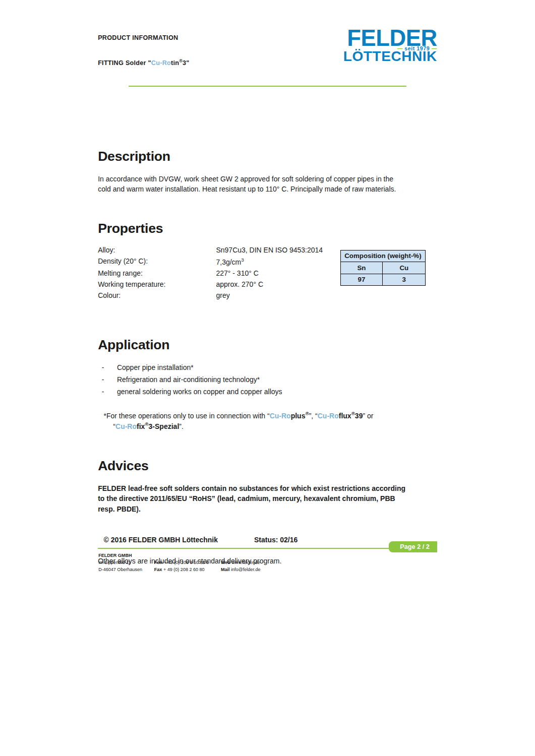PRODUCT INFORMATION
FITTING Solder "Cu-Ro tin®3"
FELDER
— seit 1979 —
LÖTTECHNIK
Description
In accordance with DVGW, work sheet GW 2 approved for soft soldering of copper pipes in the cold and warm water installation. Heat resistant up to 110° C. Principally made of raw materials.
Properties
| Alloy: | Sn97Cu3, DIN EN ISO 9453:2014 |
| Density (20° C): | 7,3g/cm 3 |
| Melting range: | 227° - 310° C |
| Working temperature: | approx. 270° C |
| Colour: | grey |
| Composition (weight-%) |
| --- |
| Sn | Cu |
| 97 | 3 |
Application
Copper pipe installation*
Refrigeration and air-conditioning technology*
general soldering works on copper and copper alloys
*For these operations only to use in connection with “Cu-Ro plus®”, “Cu-Ro flux®39” or “Cu-Ro fix®3-Spezial”.
Advices
FELDER lead-free soft solders contain no substances for which exist restrictions according to the directive 2011/65/EU “RoHS” (lead, cadmium, mercury, hexavalent chromium, PBB resp. PBDE).
Other alloys are included in our standard delivery program.
© 2016 FELDER GMBH Löttechnik Status: 02/16
Page 2 / 2
| FELDER GMBH |
| Im Lipperfeld 11 | Fon + 49 (0) 208 8 50 35 0 | Web www.felder.de |
| D-46047 Oberhausen | Fax + 49 (0) 208 2 60 80 | Mail info@felder.de |